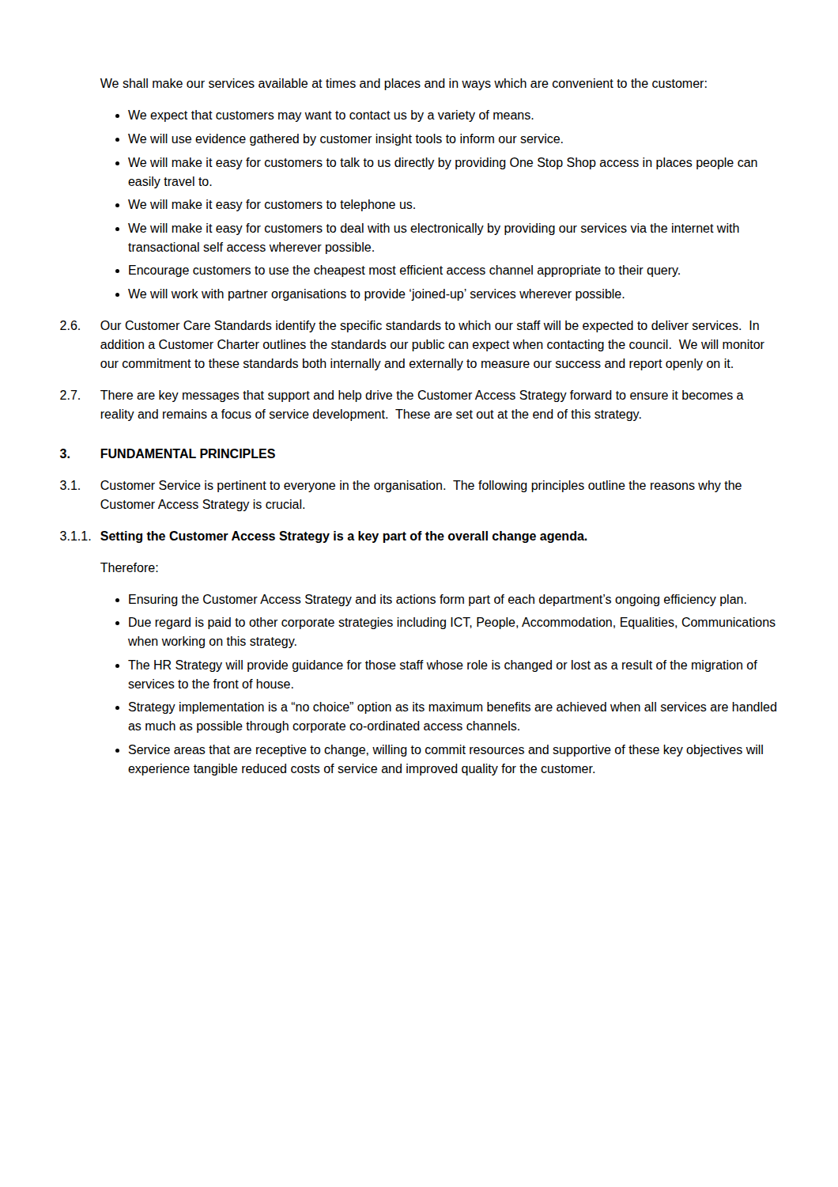We shall make our services available at times and places and in ways which are convenient to the customer:
We expect that customers may want to contact us by a variety of means.
We will use evidence gathered by customer insight tools to inform our service.
We will make it easy for customers to talk to us directly by providing One Stop Shop access in places people can easily travel to.
We will make it easy for customers to telephone us.
We will make it easy for customers to deal with us electronically by providing our services via the internet with transactional self access wherever possible.
Encourage customers to use the cheapest most efficient access channel appropriate to their query.
We will work with partner organisations to provide ‘joined-up’ services wherever possible.
2.6.
Our Customer Care Standards identify the specific standards to which our staff will be expected to deliver services. In addition a Customer Charter outlines the standards our public can expect when contacting the council. We will monitor our commitment to these standards both internally and externally to measure our success and report openly on it.
2.7.
There are key messages that support and help drive the Customer Access Strategy forward to ensure it becomes a reality and remains a focus of service development. These are set out at the end of this strategy.
3.
Fundamental Principles
3.1.
Customer Service is pertinent to everyone in the organisation. The following principles outline the reasons why the Customer Access Strategy is crucial.
3.1.1.
Setting the Customer Access Strategy is a key part of the overall change agenda.
Therefore:
Ensuring the Customer Access Strategy and its actions form part of each department’s ongoing efficiency plan.
Due regard is paid to other corporate strategies including ICT, People, Accommodation, Equalities, Communications when working on this strategy.
The HR Strategy will provide guidance for those staff whose role is changed or lost as a result of the migration of services to the front of house.
Strategy implementation is a “no choice” option as its maximum benefits are achieved when all services are handled as much as possible through corporate co-ordinated access channels.
Service areas that are receptive to change, willing to commit resources and supportive of these key objectives will experience tangible reduced costs of service and improved quality for the customer.